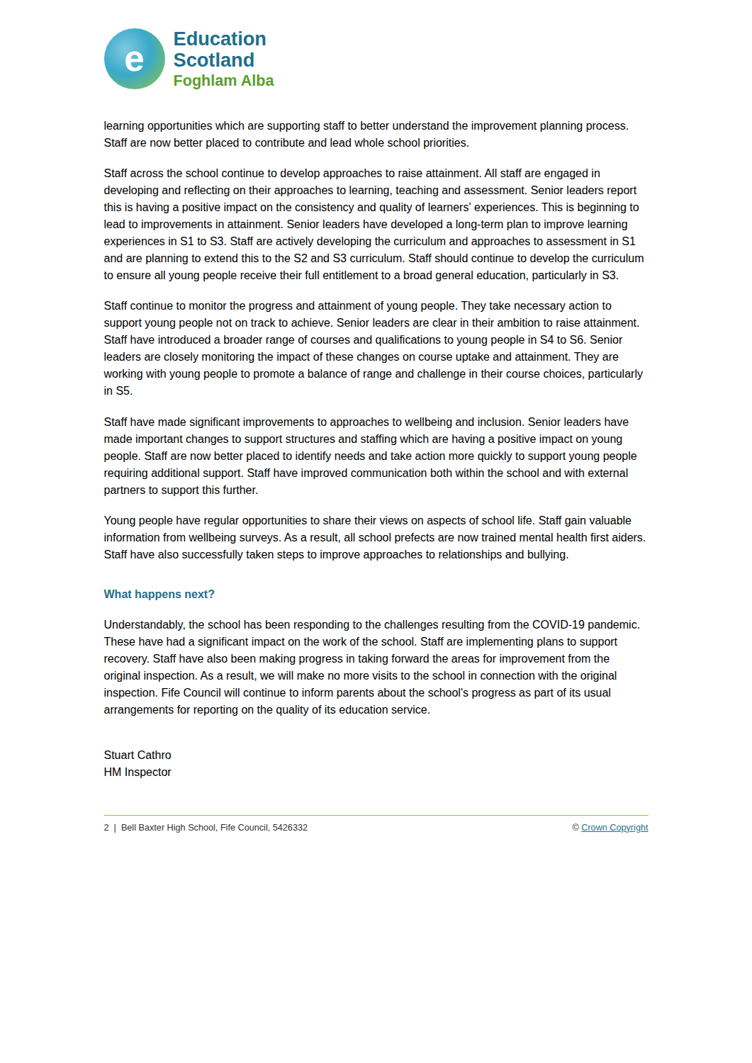e
Education Scotland Foghlam Alba
learning opportunities which are supporting staff to better understand the improvement planning process. Staff are now better placed to contribute and lead whole school priorities.
Staff across the school continue to develop approaches to raise attainment. All staff are engaged in developing and reflecting on their approaches to learning, teaching and assessment. Senior leaders report this is having a positive impact on the consistency and quality of learners' experiences. This is beginning to lead to improvements in attainment. Senior leaders have developed a long-term plan to improve learning experiences in S1 to S3. Staff are actively developing the curriculum and approaches to assessment in S1 and are planning to extend this to the S2 and S3 curriculum. Staff should continue to develop the curriculum to ensure all young people receive their full entitlement to a broad general education, particularly in S3.
Staff continue to monitor the progress and attainment of young people. They take necessary action to support young people not on track to achieve. Senior leaders are clear in their ambition to raise attainment. Staff have introduced a broader range of courses and qualifications to young people in S4 to S6. Senior leaders are closely monitoring the impact of these changes on course uptake and attainment. They are working with young people to promote a balance of range and challenge in their course choices, particularly in S5.
Staff have made significant improvements to approaches to wellbeing and inclusion. Senior leaders have made important changes to support structures and staffing which are having a positive impact on young people. Staff are now better placed to identify needs and take action more quickly to support young people requiring additional support. Staff have improved communication both within the school and with external partners to support this further.
Young people have regular opportunities to share their views on aspects of school life. Staff gain valuable information from wellbeing surveys. As a result, all school prefects are now trained mental health first aiders. Staff have also successfully taken steps to improve approaches to relationships and bullying.
What happens next?
Understandably, the school has been responding to the challenges resulting from the COVID-19 pandemic. These have had a significant impact on the work of the school. Staff are implementing plans to support recovery. Staff have also been making progress in taking forward the areas for improvement from the original inspection. As a result, we will make no more visits to the school in connection with the original inspection. Fife Council will continue to inform parents about the school's progress as part of its usual arrangements for reporting on the quality of its education service.
Stuart Cathro
HM Inspector
2 | Bell Baxter High School, Fife Council, 5426332 © Crown Copyright